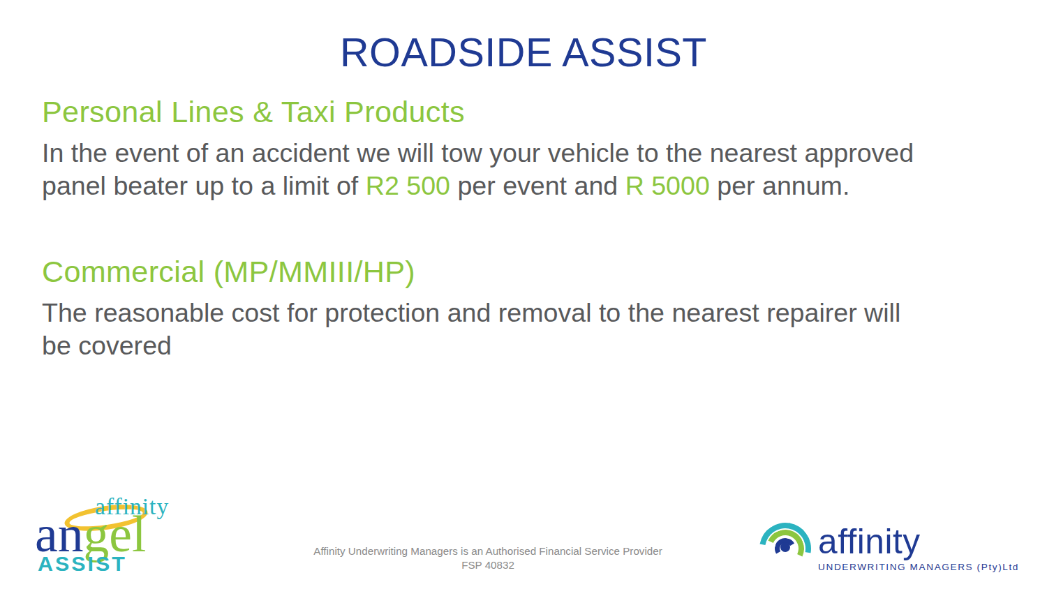ROADSIDE ASSIST
Personal Lines & Taxi Products
In the event of an accident we will tow your vehicle to the nearest approved panel beater up to a limit of R2 500 per event and R 5000 per annum.
Commercial (MP/MMIII/HP)
The reasonable cost for protection and removal to the nearest repairer will be covered
affinity angel ASSIST
Affinity Underwriting Managers is an Authorised Financial Service Provider
FSP 40832
affinity
UNDERWRITING MANAGERS (Pty)Ltd